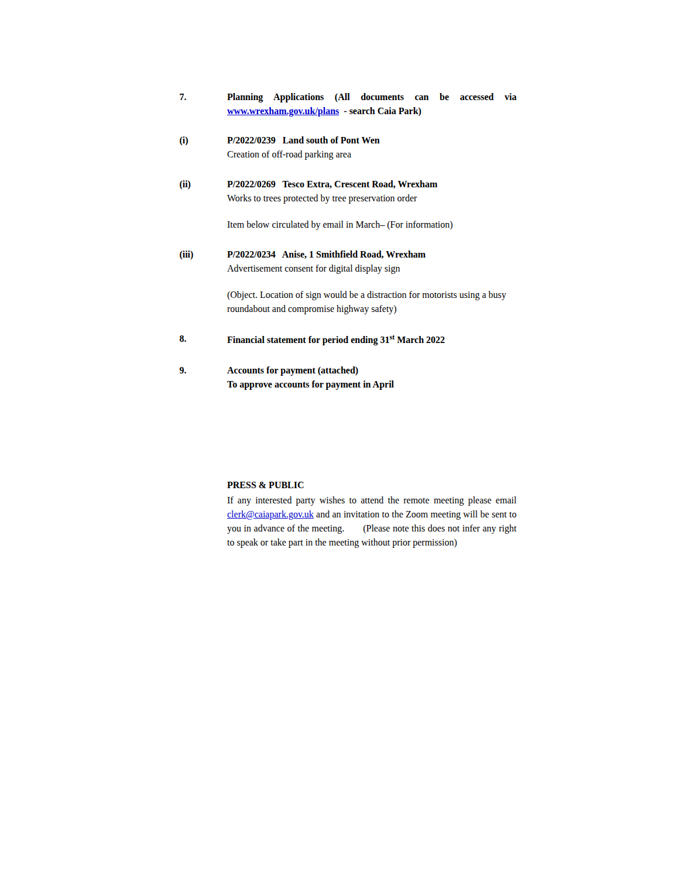7.
Planning Applications (All documents can be accessed via
www.wrexham.gov.uk/plans - search Caia Park)
(i)
P/2022/0239 Land south of Pont Wen
Creation of off-road parking area
(ii)
P/2022/0269 Tesco Extra, Crescent Road, Wrexham
Works to trees protected by tree preservation order
Item below circulated by email in March– (For information)
(iii)
P/2022/0234 Anise, 1 Smithfield Road, Wrexham
Advertisement consent for digital display sign
(Object. Location of sign would be a distraction for motorists using a busy roundabout and compromise highway safety)
8.
Financial statement for period ending 31st March 2022
9.
Accounts for payment (attached)
To approve accounts for payment in April
PRESS & PUBLIC
If any interested party wishes to attend the remote meeting please email clerk@caiapark.gov.uk and an invitation to the Zoom meeting will be sent to you in advance of the meeting. (Please note this does not infer any right to speak or take part in the meeting without prior permission)